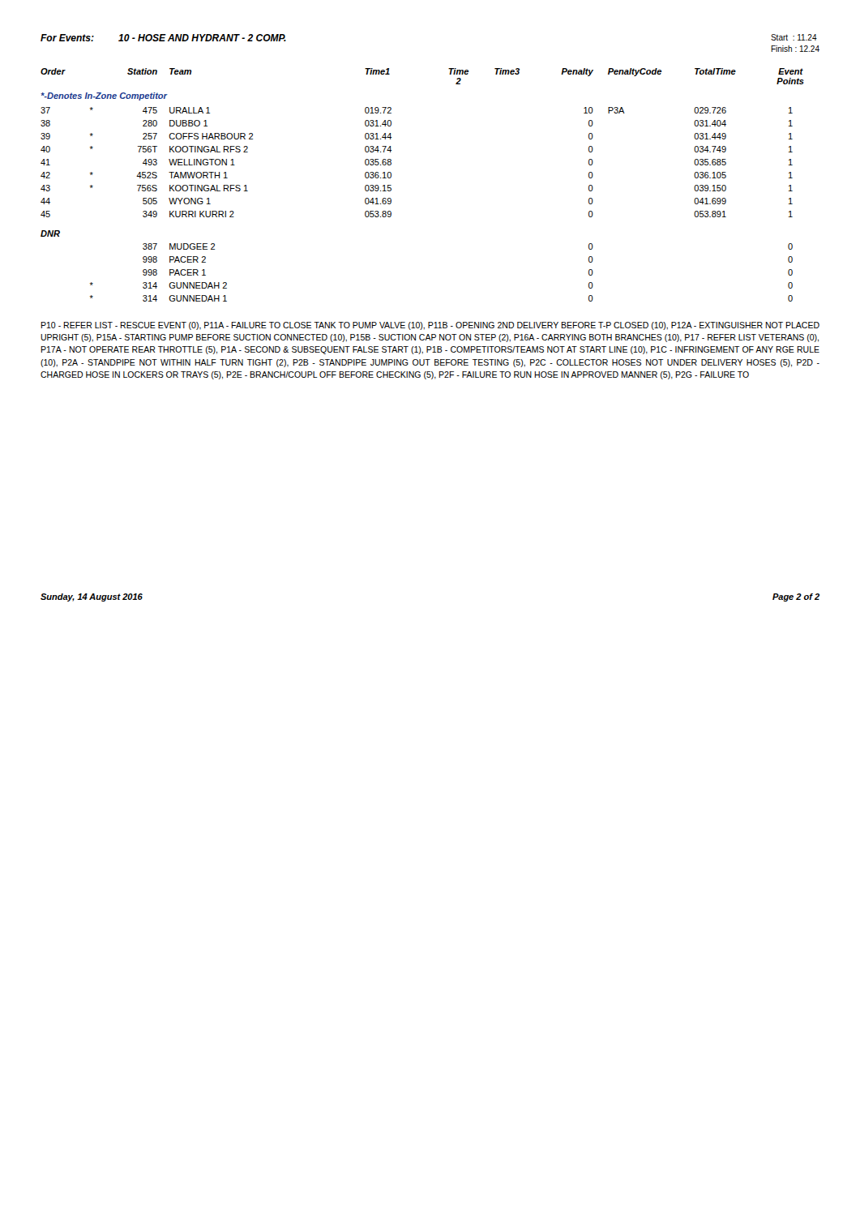For Events: 10 - HOSE AND HYDRANT - 2 COMP.
Start : 11.24
Finish : 12.24
| Order | | Station | Team | Time1 | Time 2 | Time3 | Penalty | PenaltyCode | TotalTime | Event Points |
| --- | --- | --- | --- | --- | --- | --- | --- | --- | --- | --- |
| *-Denotes In-Zone Competitor |
| 37 | * | 475 | URALLA 1 | 019.72 | | | 10 | P3A | 029.726 | 1 |
| 38 | | 280 | DUBBO 1 | 031.40 | | | 0 | | 031.404 | 1 |
| 39 | * | 257 | COFFS HARBOUR 2 | 031.44 | | | 0 | | 031.449 | 1 |
| 40 | * | 756T | KOOTINGAL RFS 2 | 034.74 | | | 0 | | 034.749 | 1 |
| 41 | | 493 | WELLINGTON 1 | 035.68 | | | 0 | | 035.685 | 1 |
| 42 | * | 452S | TAMWORTH 1 | 036.10 | | | 0 | | 036.105 | 1 |
| 43 | * | 756S | KOOTINGAL RFS 1 | 039.15 | | | 0 | | 039.150 | 1 |
| 44 | | 505 | WYONG 1 | 041.69 | | | 0 | | 041.699 | 1 |
| 45 | | 349 | KURRI KURRI 2 | 053.89 | | | 0 | | 053.891 | 1 |
| DNR |
| | | 387 | MUDGEE 2 | | | | 0 | | | 0 |
| | | 998 | PACER 2 | | | | 0 | | | 0 |
| | | 998 | PACER 1 | | | | 0 | | | 0 |
| | * | 314 | GUNNEDAH 2 | | | | 0 | | | 0 |
| | * | 314 | GUNNEDAH 1 | | | | 0 | | | 0 |
P10 - REFER LIST - RESCUE EVENT (0), P11A - FAILURE TO CLOSE TANK TO PUMP VALVE (10), P11B - OPENING 2ND DELIVERY BEFORE T-P CLOSED (10), P12A - EXTINGUISHER NOT PLACED UPRIGHT (5), P15A - STARTING PUMP BEFORE SUCTION CONNECTED (10), P15B - SUCTION CAP NOT ON STEP (2), P16A - CARRYING BOTH BRANCHES (10), P17 - REFER LIST VETERANS (0), P17A - NOT OPERATE REAR THROTTLE (5), P1A - SECOND & SUBSEQUENT FALSE START (1), P1B - COMPETITORS/TEAMS NOT AT START LINE (10), P1C - INFRINGEMENT OF ANY RGE RULE (10), P2A - STANDPIPE NOT WITHIN HALF TURN TIGHT (2), P2B - STANDPIPE JUMPING OUT BEFORE TESTING (5), P2C - COLLECTOR HOSES NOT UNDER DELIVERY HOSES (5), P2D - CHARGED HOSE IN LOCKERS OR TRAYS (5), P2E - BRANCH/COUPL OFF BEFORE CHECKING (5), P2F - FAILURE TO RUN HOSE IN APPROVED MANNER (5), P2G - FAILURE TO
Sunday, 14 August 2016
Page 2 of 2